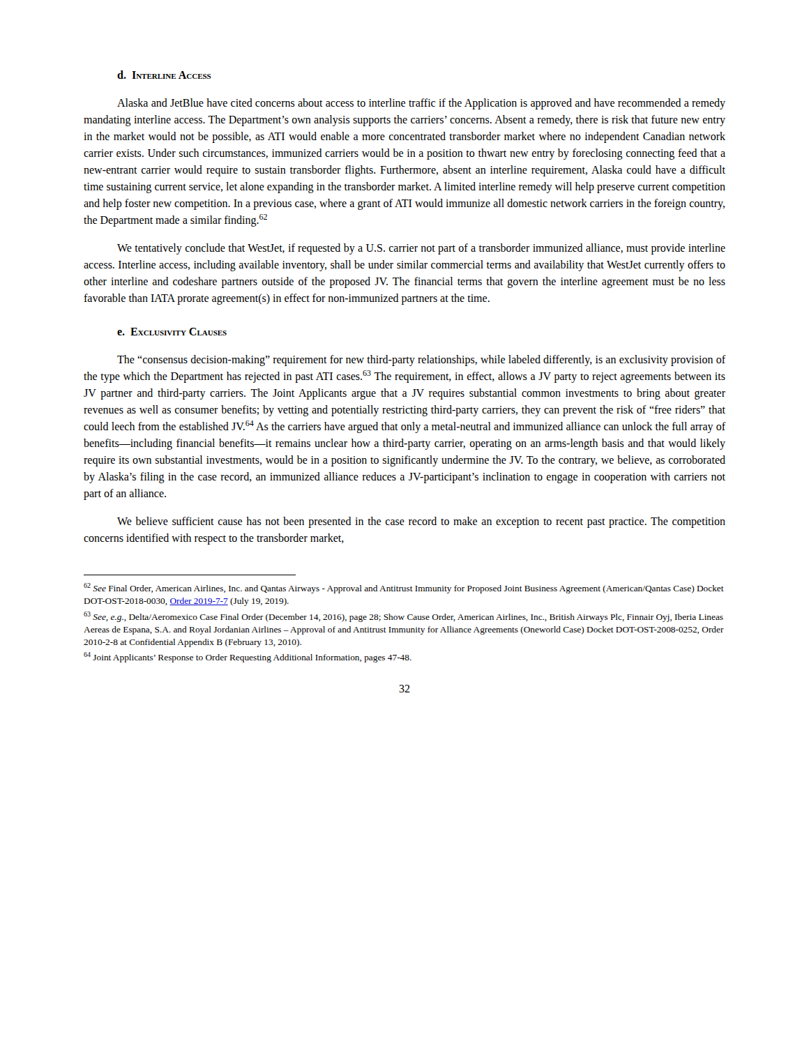d. Interline Access
Alaska and JetBlue have cited concerns about access to interline traffic if the Application is approved and have recommended a remedy mandating interline access. The Department’s own analysis supports the carriers’ concerns. Absent a remedy, there is risk that future new entry in the market would not be possible, as ATI would enable a more concentrated transborder market where no independent Canadian network carrier exists. Under such circumstances, immunized carriers would be in a position to thwart new entry by foreclosing connecting feed that a new-entrant carrier would require to sustain transborder flights. Furthermore, absent an interline requirement, Alaska could have a difficult time sustaining current service, let alone expanding in the transborder market. A limited interline remedy will help preserve current competition and help foster new competition. In a previous case, where a grant of ATI would immunize all domestic network carriers in the foreign country, the Department made a similar finding.62
We tentatively conclude that WestJet, if requested by a U.S. carrier not part of a transborder immunized alliance, must provide interline access. Interline access, including available inventory, shall be under similar commercial terms and availability that WestJet currently offers to other interline and codeshare partners outside of the proposed JV. The financial terms that govern the interline agreement must be no less favorable than IATA prorate agreement(s) in effect for non-immunized partners at the time.
e. Exclusivity Clauses
The “consensus decision-making” requirement for new third-party relationships, while labeled differently, is an exclusivity provision of the type which the Department has rejected in past ATI cases.63 The requirement, in effect, allows a JV party to reject agreements between its JV partner and third-party carriers. The Joint Applicants argue that a JV requires substantial common investments to bring about greater revenues as well as consumer benefits; by vetting and potentially restricting third-party carriers, they can prevent the risk of “free riders” that could leech from the established JV.64 As the carriers have argued that only a metal-neutral and immunized alliance can unlock the full array of benefits—including financial benefits—it remains unclear how a third-party carrier, operating on an arms-length basis and that would likely require its own substantial investments, would be in a position to significantly undermine the JV. To the contrary, we believe, as corroborated by Alaska’s filing in the case record, an immunized alliance reduces a JV-participant’s inclination to engage in cooperation with carriers not part of an alliance.
We believe sufficient cause has not been presented in the case record to make an exception to recent past practice. The competition concerns identified with respect to the transborder market,
62 See Final Order, American Airlines, Inc. and Qantas Airways - Approval and Antitrust Immunity for Proposed Joint Business Agreement (American/Qantas Case) Docket DOT-OST-2018-0030, Order 2019-7-7 (July 19, 2019).
63 See, e.g., Delta/Aeromexico Case Final Order (December 14, 2016), page 28; Show Cause Order, American Airlines, Inc., British Airways Plc, Finnair Oyj, Iberia Lineas Aereas de Espana, S.A. and Royal Jordanian Airlines – Approval of and Antitrust Immunity for Alliance Agreements (Oneworld Case) Docket DOT-OST-2008-0252, Order 2010-2-8 at Confidential Appendix B (February 13, 2010).
64 Joint Applicants’ Response to Order Requesting Additional Information, pages 47-48.
32